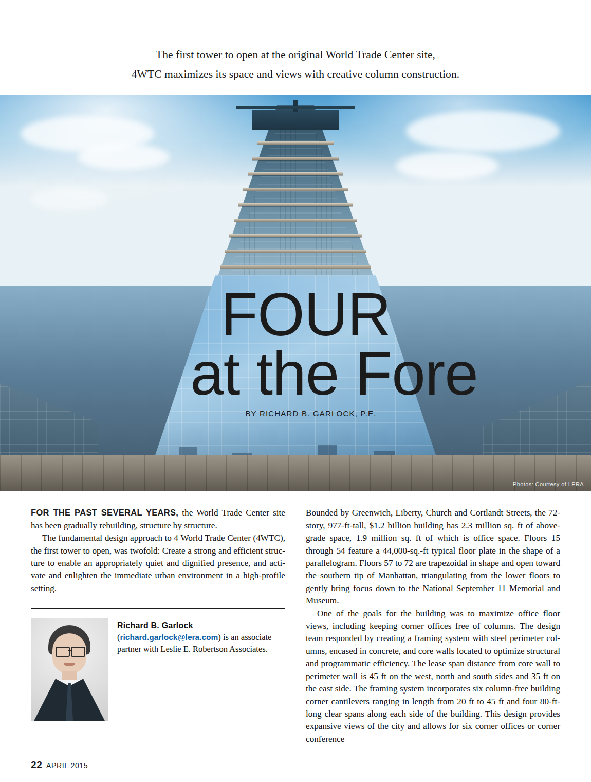The first tower to open at the original World Trade Center site,
4WTC maximizes its space and views with creative column construction.
FOUR
at the Fore
BY RICHARD B. GARLOCK, P.E.
Photos: Courtesy of LERA
FOR THE PAST SEVERAL YEARS, the World Trade Center site has been gradually rebuilding, structure by structure.
The fundamental design approach to 4 World Trade Center (4WTC), the first tower to open, was twofold: Create a strong and efficient structure to enable an appropriately quiet and dignified presence, and activate and enlighten the immediate urban environment in a high-profile setting.
Richard B. Garlock
(richard.garlock@lera.com) is an associate partner with Leslie E. Robertson Associates.
Bounded by Greenwich, Liberty, Church and Cortlandt Streets, the 72-story, 977-ft-tall, $1.2 billion building has 2.3 million sq. ft of above-grade space, 1.9 million sq. ft of which is office space. Floors 15 through 54 feature a 44,000-sq.-ft typical floor plate in the shape of a parallelogram. Floors 57 to 72 are trapezoidal in shape and open toward the southern tip of Manhattan, triangulating from the lower floors to gently bring focus down to the National September 11 Memorial and Museum.
One of the goals for the building was to maximize office floor views, including keeping corner offices free of columns. The design team responded by creating a framing system with steel perimeter columns, encased in concrete, and core walls located to optimize structural and programmatic efficiency. The lease span distance from core wall to perimeter wall is 45 ft on the west, north and south sides and 35 ft on the east side. The framing system incorporates six column-free building corner cantilevers ranging in length from 20 ft to 45 ft and four 80-ft-long clear spans along each side of the building. This design provides expansive views of the city and allows for six corner offices or corner conference
22 APRIL 2015